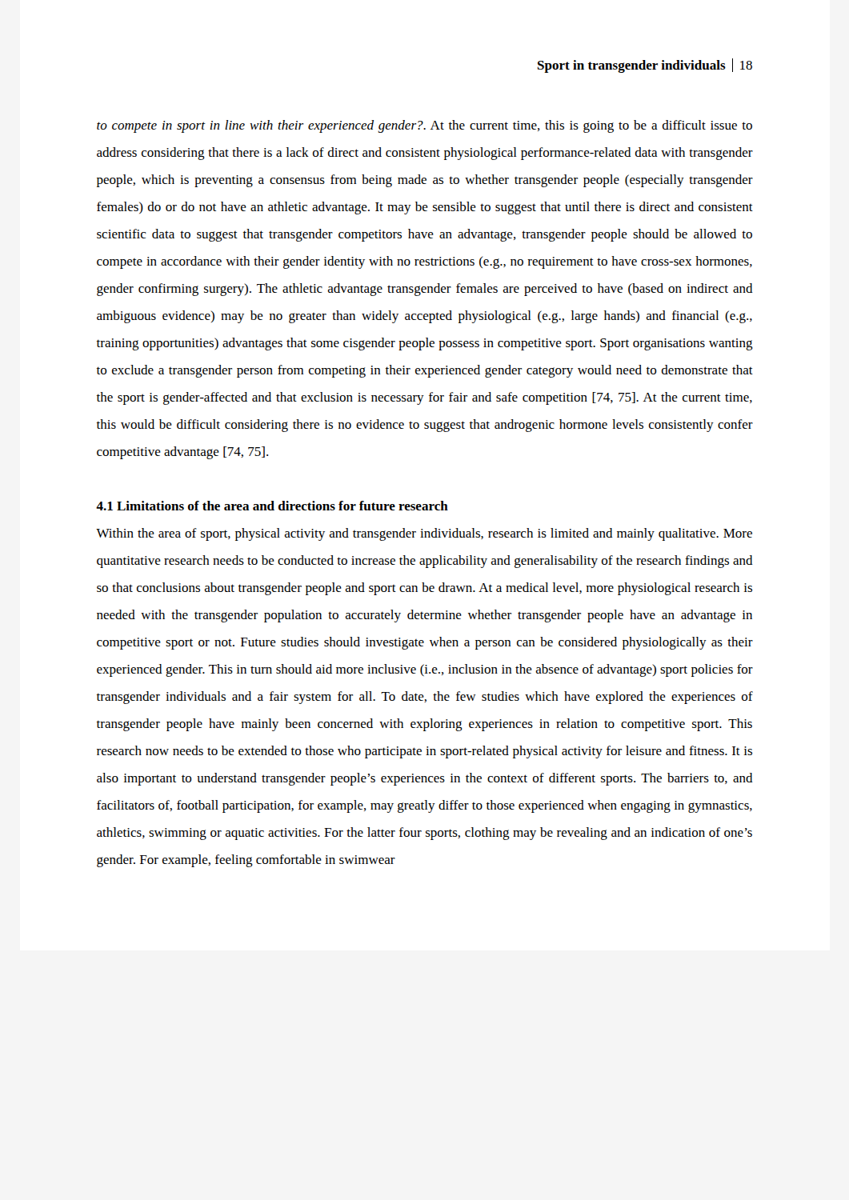Sport in transgender individuals 18
to compete in sport in line with their experienced gender?. At the current time, this is going to be a difficult issue to address considering that there is a lack of direct and consistent physiological performance-related data with transgender people, which is preventing a consensus from being made as to whether transgender people (especially transgender females) do or do not have an athletic advantage. It may be sensible to suggest that until there is direct and consistent scientific data to suggest that transgender competitors have an advantage, transgender people should be allowed to compete in accordance with their gender identity with no restrictions (e.g., no requirement to have cross-sex hormones, gender confirming surgery). The athletic advantage transgender females are perceived to have (based on indirect and ambiguous evidence) may be no greater than widely accepted physiological (e.g., large hands) and financial (e.g., training opportunities) advantages that some cisgender people possess in competitive sport. Sport organisations wanting to exclude a transgender person from competing in their experienced gender category would need to demonstrate that the sport is gender-affected and that exclusion is necessary for fair and safe competition [74, 75]. At the current time, this would be difficult considering there is no evidence to suggest that androgenic hormone levels consistently confer competitive advantage [74, 75].
4.1 Limitations of the area and directions for future research
Within the area of sport, physical activity and transgender individuals, research is limited and mainly qualitative. More quantitative research needs to be conducted to increase the applicability and generalisability of the research findings and so that conclusions about transgender people and sport can be drawn. At a medical level, more physiological research is needed with the transgender population to accurately determine whether transgender people have an advantage in competitive sport or not. Future studies should investigate when a person can be considered physiologically as their experienced gender. This in turn should aid more inclusive (i.e., inclusion in the absence of advantage) sport policies for transgender individuals and a fair system for all. To date, the few studies which have explored the experiences of transgender people have mainly been concerned with exploring experiences in relation to competitive sport. This research now needs to be extended to those who participate in sport-related physical activity for leisure and fitness. It is also important to understand transgender people’s experiences in the context of different sports. The barriers to, and facilitators of, football participation, for example, may greatly differ to those experienced when engaging in gymnastics, athletics, swimming or aquatic activities. For the latter four sports, clothing may be revealing and an indication of one’s gender. For example, feeling comfortable in swimwear